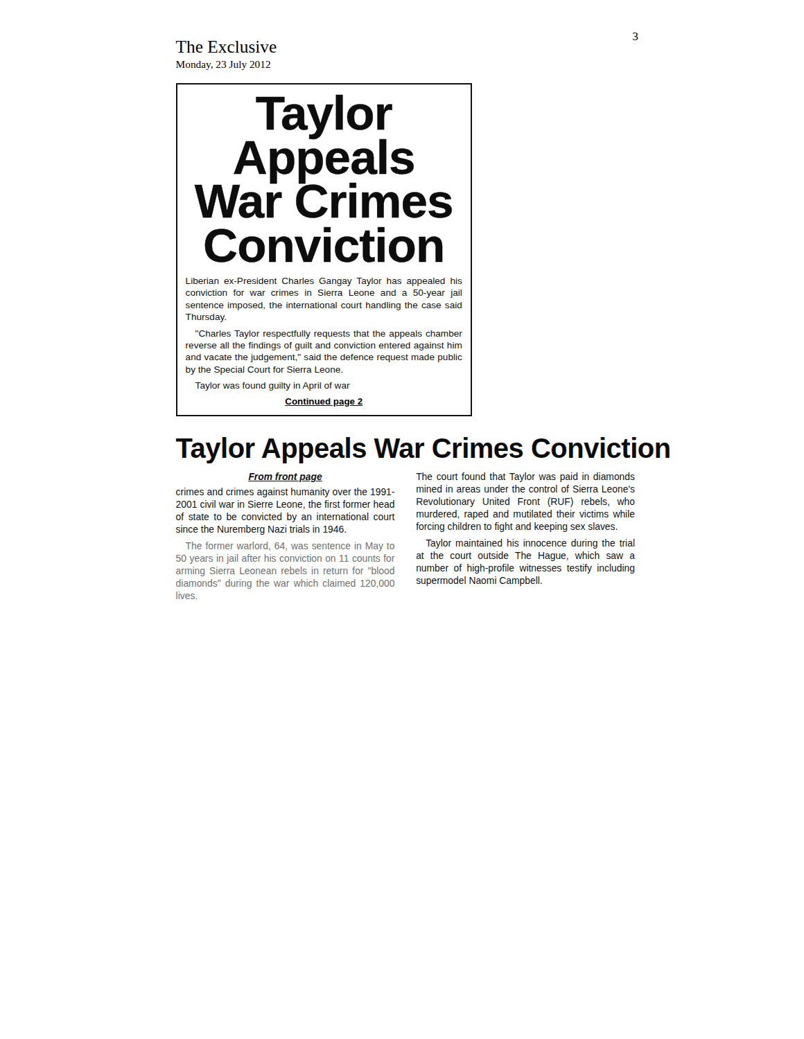3
The Exclusive
Monday, 23 July 2012
Taylor Appeals War Crimes Conviction
Liberian ex-President Charles Gangay Taylor has appealed his conviction for war crimes in Sierra Leone and a 50-year jail sentence imposed, the international court handling the case said Thursday.
"Charles Taylor respectfully requests that the appeals chamber reverse all the findings of guilt and conviction entered against him and vacate the judgement," said the defence request made public by the Special Court for Sierra Leone.
Taylor was found guilty in April of war
Continued page 2
Taylor Appeals War Crimes Conviction
From front page
crimes and crimes against humanity over the 1991-2001 civil war in Sierre Leone, the first former head of state to be convicted by an international court since the Nuremberg Nazi trials in 1946.
The former warlord, 64, was sentence in May to 50 years in jail after his conviction on 11 counts for arming Sierra Leonean rebels in return for "blood diamonds" during the war which claimed 120,000 lives.
The court found that Taylor was paid in diamonds mined in areas under the control of Sierra Leone's Revolutionary United Front (RUF) rebels, who murdered, raped and mutilated their victims while forcing children to fight and keeping sex slaves.
Taylor maintained his innocence during the trial at the court outside The Hague, which saw a number of high-profile witnesses testify including supermodel Naomi Campbell.